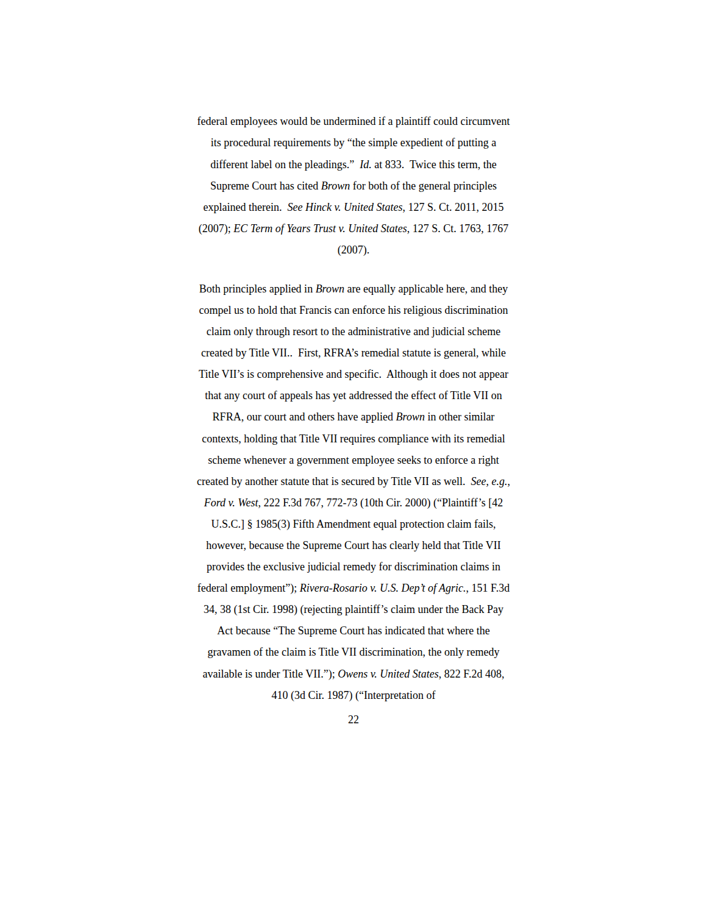federal employees would be undermined if a plaintiff could circumvent its procedural requirements by “the simple expedient of putting a different label on the pleadings.” Id. at 833. Twice this term, the Supreme Court has cited Brown for both of the general principles explained therein. See Hinck v. United States, 127 S. Ct. 2011, 2015 (2007); EC Term of Years Trust v. United States, 127 S. Ct. 1763, 1767 (2007).
Both principles applied in Brown are equally applicable here, and they compel us to hold that Francis can enforce his religious discrimination claim only through resort to the administrative and judicial scheme created by Title VII.. First, RFRA’s remedial statute is general, while Title VII’s is comprehensive and specific. Although it does not appear that any court of appeals has yet addressed the effect of Title VII on RFRA, our court and others have applied Brown in other similar contexts, holding that Title VII requires compliance with its remedial scheme whenever a government employee seeks to enforce a right created by another statute that is secured by Title VII as well. See, e.g., Ford v. West, 222 F.3d 767, 772-73 (10th Cir. 2000) (“Plaintiff’s [42 U.S.C.] § 1985(3) Fifth Amendment equal protection claim fails, however, because the Supreme Court has clearly held that Title VII provides the exclusive judicial remedy for discrimination claims in federal employment”); Rivera-Rosario v. U.S. Dep’t of Agric., 151 F.3d 34, 38 (1st Cir. 1998) (rejecting plaintiff’s claim under the Back Pay Act because “The Supreme Court has indicated that where the gravamen of the claim is Title VII discrimination, the only remedy available is under Title VII.”); Owens v. United States, 822 F.2d 408, 410 (3d Cir. 1987) (“Interpretation of
22